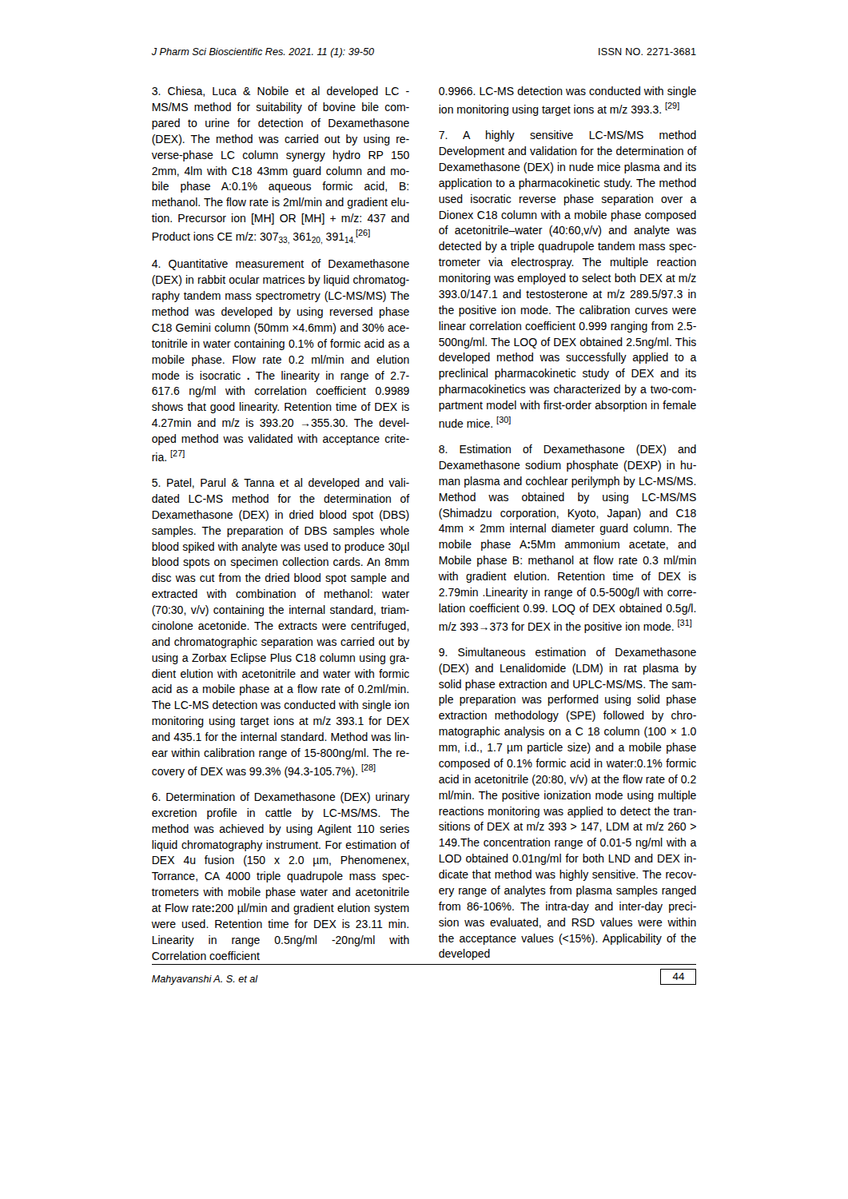J Pharm Sci Bioscientific Res. 2021. 11 (1): 39-50 ISSN NO. 2271-3681
3. Chiesa, Luca & Nobile et al developed LC -MS/MS method for suitability of bovine bile compared to urine for detection of Dexamethasone (DEX). The method was carried out by using reverse-phase LC column synergy hydro RP 150 2mm, 4lm with C18 43mm guard column and mobile phase A:0.1% aqueous formic acid, B: methanol. The flow rate is 2ml/min and gradient elution. Precursor ion [MH] OR [MH] + m/z: 437 and Product ions CE m/z: 30733, 36120, 39114.[26]
4. Quantitative measurement of Dexamethasone (DEX) in rabbit ocular matrices by liquid chromatography tandem mass spectrometry (LC-MS/MS) The method was developed by using reversed phase C18 Gemini column (50mm ×4.6mm) and 30% acetonitrile in water containing 0.1% of formic acid as a mobile phase. Flow rate 0.2 ml/min and elution mode is isocratic . The linearity in range of 2.7-617.6 ng/ml with correlation coefficient 0.9989 shows that good linearity. Retention time of DEX is 4.27min and m/z is 393.20 →355.30. The developed method was validated with acceptance criteria. [27]
5. Patel, Parul & Tanna et al developed and validated LC-MS method for the determination of Dexamethasone (DEX) in dried blood spot (DBS) samples. The preparation of DBS samples whole blood spiked with analyte was used to produce 30µl blood spots on specimen collection cards. An 8mm disc was cut from the dried blood spot sample and extracted with combination of methanol: water (70:30, v/v) containing the internal standard, triamcinolone acetonide. The extracts were centrifuged, and chromatographic separation was carried out by using a Zorbax Eclipse Plus C18 column using gradient elution with acetonitrile and water with formic acid as a mobile phase at a flow rate of 0.2ml/min. The LC-MS detection was conducted with single ion monitoring using target ions at m/z 393.1 for DEX and 435.1 for the internal standard. Method was linear within calibration range of 15-800ng/ml. The recovery of DEX was 99.3% (94.3-105.7%). [28]
6. Determination of Dexamethasone (DEX) urinary excretion profile in cattle by LC-MS/MS. The method was achieved by using Agilent 110 series liquid chromatography instrument. For estimation of DEX 4u fusion (150 x 2.0 µm, Phenomenex, Torrance, CA 4000 triple quadrupole mass spectrometers with mobile phase water and acetonitrile at Flow rate: 200 µl/min and gradient elution system were used. Retention time for DEX is 23.11 min. Linearity in range 0.5ng/ml -20ng/ml with Correlation coefficient
0.9966. LC-MS detection was conducted with single ion monitoring using target ions at m/z 393.3. [29]
7. A highly sensitive LC-MS/MS method Development and validation for the determination of Dexamethasone (DEX) in nude mice plasma and its application to a pharmacokinetic study. The method used isocratic reverse phase separation over a Dionex C18 column with a mobile phase composed of acetonitrile–water (40:60,v/v) and analyte was detected by a triple quadrupole tandem mass spectrometer via electrospray. The multiple reaction monitoring was employed to select both DEX at m/z 393.0/147.1 and testosterone at m/z 289.5/97.3 in the positive ion mode. The calibration curves were linear correlation coefficient 0.999 ranging from 2.5- 500ng/ml. The LOQ of DEX obtained 2.5ng/ml. This developed method was successfully applied to a preclinical pharmacokinetic study of DEX and its pharmacokinetics was characterized by a two-compartment model with first-order absorption in female nude mice. [30]
8. Estimation of Dexamethasone (DEX) and Dexamethasone sodium phosphate (DEXP) in human plasma and cochlear perilymph by LC-MS/MS. Method was obtained by using LC-MS/MS (Shimadzu corporation, Kyoto, Japan) and C18 4mm × 2mm internal diameter guard column. The mobile phase A: 5Mm ammonium acetate, and Mobile phase B: methanol at flow rate 0.3 ml/min with gradient elution. Retention time of DEX is 2.79min .Linearity in range of 0.5-500g/l with correlation coefficient 0.99. LOQ of DEX obtained 0.5g/l. m/z 393→373 for DEX in the positive ion mode. [31]
9. Simultaneous estimation of Dexamethasone (DEX) and Lenalidomide (LDM) in rat plasma by solid phase extraction and UPLC-MS/MS. The sample preparation was performed using solid phase extraction methodology (SPE) followed by chromatographic analysis on a C 18 column (100 × 1.0 mm, i.d., 1.7 µm particle size) and a mobile phase composed of 0.1% formic acid in water:0.1% formic acid in acetonitrile (20:80, v/v) at the flow rate of 0.2 ml/min. The positive ionization mode using multiple reactions monitoring was applied to detect the transitions of DEX at m/z 393 > 147, LDM at m/z 260 > 149.The concentration range of 0.01-5 ng/ml with a LOD obtained 0.01ng/ml for both LND and DEX indicate that method was highly sensitive. The recovery range of analytes from plasma samples ranged from 86-106%. The intra-day and inter-day precision was evaluated, and RSD values were within the acceptance values (<15%). Applicability of the developed
Mahyavanshi A. S. et al 44